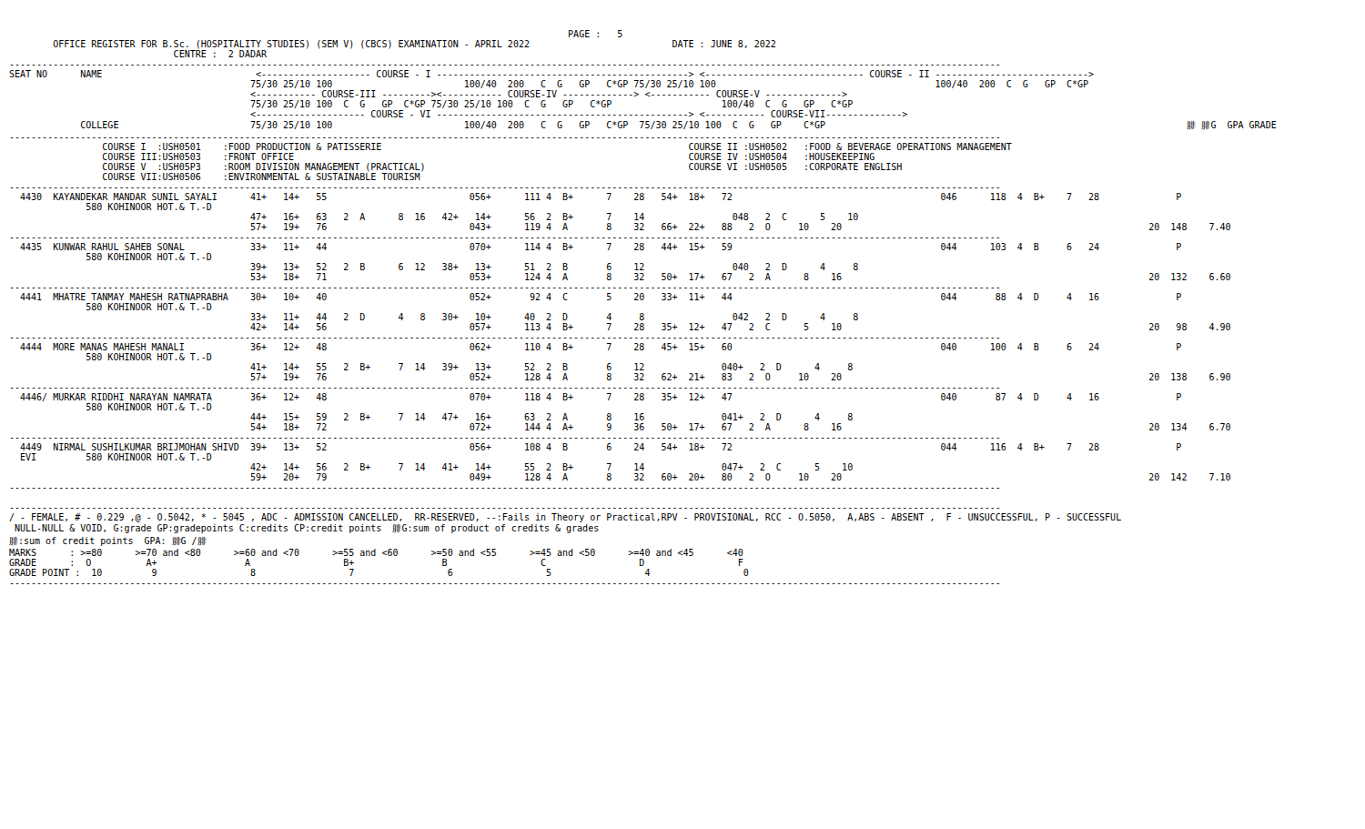PAGE : 5 OFFICE REGISTER FOR B.Sc. (HOSPITALITY STUDIES) (SEM V) (CBCS) EXAMINATION - APRIL 2022 DATE : JUNE 8, 2022 CENTRE : 2 DADAR ------------------------------------------------------------------------------------------------------------------------------------------------------------------------------------- SEAT NO NAME <-------------------- COURSE - I ----------------------------------------------> <----------------------------- COURSE - II ----------------------------> 75/30 25/10 100 100/40 200 C G GP C*GP 75/30 25/10 100 100/40 200 C G GP C*GP <----------- COURSE-III ---------><----------- COURSE-IV -------------> <----------- COURSE-V --------------> 75/30 25/10 100 C G GP C*GP 75/30 25/10 100 C G GP C*GP 100/40 C G GP C*GP <-------------------- COURSE - VI ----------------------------------------------> <----------- COURSE-VII--------------> COLLEGE 75/30 25/10 100 100/40 200 C G GP C*GP 75/30 25/10 100 C G GP C*GP 腓 腓G GPA GRADE ------------------------------------------------------------------------------------------------------------------------------------------------------------------------------------- COURSE I :USH0501 :FOOD PRODUCTION & PATISSERIE COURSE II :USH0502 :FOOD & BEVERAGE OPERATIONS MANAGEMENT COURSE III:USH0503 :FRONT OFFICE COURSE IV :USH0504 :HOUSEKEEPING COURSE V :USH05P3 :ROOM DIVISION MANAGEMENT (PRACTICAL) COURSE VI :USH0505 :CORPORATE ENGLISH COURSE VII:USH0506 :ENVIRONMENTAL & SUSTAINABLE TOURISM ------------------------------------------------------------------------------------------------------------------------------------------------------------------------------------- 4430 KAYANDEKAR MANDAR SUNIL SAYALI 41+ 14+ 55 056+ 111 4 B+ 7 28 54+ 18+ 72 046 118 4 B+ 7 28 P 580 KOHINOOR HOT.& T.-D 47+ 16+ 63 2 A 8 16 42+ 14+ 56 2 B+ 7 14 048 2 C 5 10 57+ 19+ 76 043+ 119 4 A 8 32 66+ 22+ 88 2 O 10 20 20 148 7.40 ------------------------------------------------------------------------------------------------------------------------------------------------------------------------------------- 4435 KUNWAR RAHUL SAHEB SONAL 33+ 11+ 44 070+ 114 4 B+ 7 28 44+ 15+ 59 044 103 4 B 6 24 P 580 KOHINOOR HOT.& T.-D 39+ 13+ 52 2 B 6 12 38+ 13+ 51 2 B 6 12 040 2 D 4 8 53+ 18+ 71 053+ 124 4 A 8 32 50+ 17+ 67 2 A 8 16 20 132 6.60 ------------------------------------------------------------------------------------------------------------------------------------------------------------------------------------- 4441 MHATRE TANMAY MAHESH RATNAPRABHA 30+ 10+ 40 052+ 92 4 C 5 20 33+ 11+ 44 044 88 4 D 4 16 P 580 KOHINOOR HOT.& T.-D 33+ 11+ 44 2 D 4 8 30+ 10+ 40 2 D 4 8 042 2 D 4 8 42+ 14+ 56 057+ 113 4 B+ 7 28 35+ 12+ 47 2 C 5 10 20 98 4.90 ------------------------------------------------------------------------------------------------------------------------------------------------------------------------------------- 4444 MORE MANAS MAHESH MANALI 36+ 12+ 48 062+ 110 4 B+ 7 28 45+ 15+ 60 040 100 4 B 6 24 P 580 KOHINOOR HOT.& T.-D 41+ 14+ 55 2 B+ 7 14 39+ 13+ 52 2 B 6 12 040+ 2 D 4 8 57+ 19+ 76 052+ 128 4 A 8 32 62+ 21+ 83 2 O 10 20 20 138 6.90 ------------------------------------------------------------------------------------------------------------------------------------------------------------------------------------- 4446/ MURKAR RIDDHI NARAYAN NAMRATA 36+ 12+ 48 070+ 118 4 B+ 7 28 35+ 12+ 47 040 87 4 D 4 16 P 580 KOHINOOR HOT.& T.-D 44+ 15+ 59 2 B+ 7 14 47+ 16+ 63 2 A 8 16 041+ 2 D 4 8 54+ 18+ 72 072+ 144 4 A+ 9 36 50+ 17+ 67 2 A 8 16 20 134 6.70 ------------------------------------------------------------------------------------------------------------------------------------------------------------------------------------- 4449 NIRMAL SUSHILKUMAR BRIJMOHAN SHIVD 39+ 13+ 52 056+ 108 4 B 6 24 54+ 18+ 72 044 116 4 B+ 7 28 P EVI 580 KOHINOOR HOT.& T.-D 42+ 14+ 56 2 B+ 7 14 41+ 14+ 55 2 B+ 7 14 047+ 2 C 5 10 59+ 20+ 79 049+ 128 4 A 8 32 60+ 20+ 80 2 O 10 20 20 142 7.10 ------------------------------------------------------------------------------------------------------------------------------------------------------------------------------------- ------------------------------------------------------------------------------------------------------------------------------------------------------------------------------------- / - FEMALE, # - 0.229 ,@ - O.5042, * - 5045 , ADC - ADMISSION CANCELLED, RR-RESERVED, --:Fails in Theory or Practical,RPV - PROVISIONAL, RCC - O.5050, A,ABS - ABSENT , F - UNSUCCESSFUL, P - SUCCESSFUL NULL-NULL & VOID, G:grade GP:gradepoints C:credits CP:credit points 腓G:sum of product of credits & grades 腓:sum of credit points GPA: 腓G /腓 MARKS : >=80 >=70 and <80 >=60 and <70 >=55 and <60 >=50 and <55 >=45 and <50 >=40 and <45 <40 GRADE : O A+ A B+ B C D F GRADE POINT : 10 9 8 7 6 5 4 0 -------------------------------------------------------------------------------------------------------------------------------------------------------------------------------------